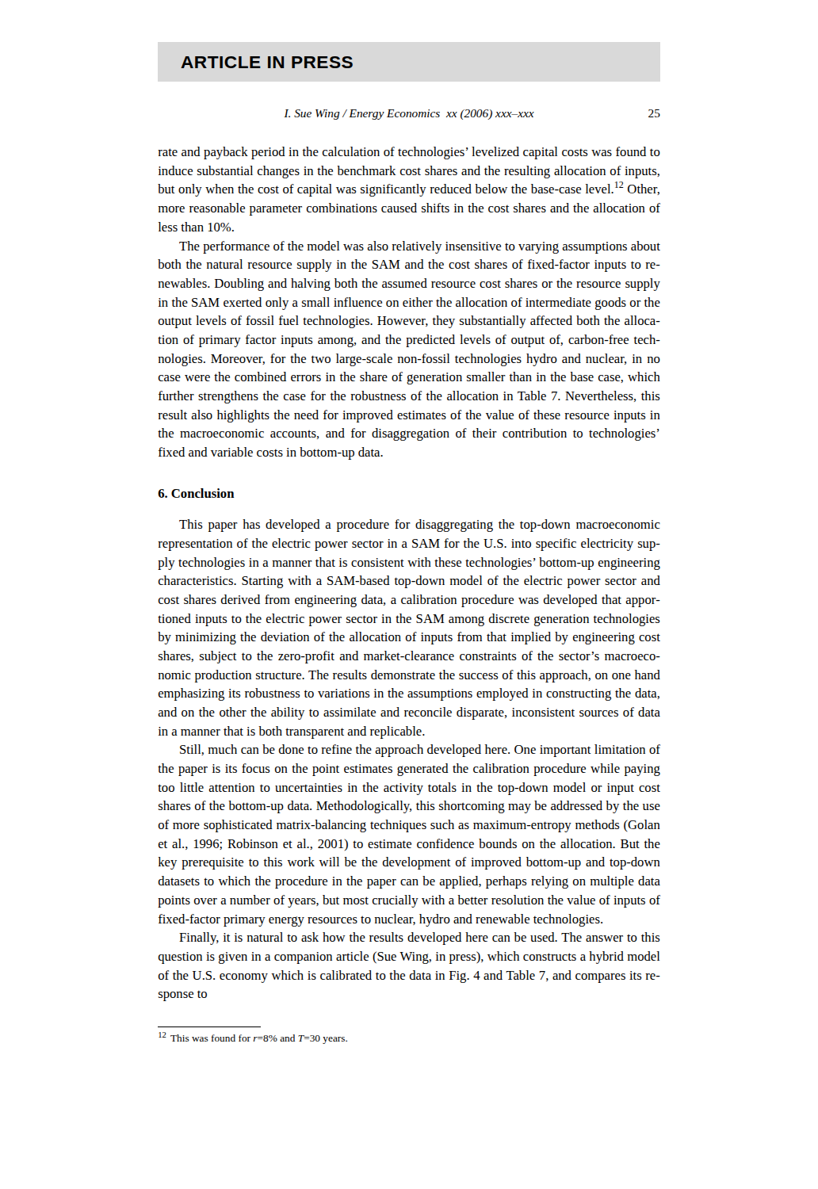ARTICLE IN PRESS
I. Sue Wing / Energy Economics xx (2006) xxx–xxx 25
rate and payback period in the calculation of technologies’ levelized capital costs was found to induce substantial changes in the benchmark cost shares and the resulting allocation of inputs, but only when the cost of capital was significantly reduced below the base-case level.12 Other, more reasonable parameter combinations caused shifts in the cost shares and the allocation of less than 10%.
The performance of the model was also relatively insensitive to varying assumptions about both the natural resource supply in the SAM and the cost shares of fixed-factor inputs to renewables. Doubling and halving both the assumed resource cost shares or the resource supply in the SAM exerted only a small influence on either the allocation of intermediate goods or the output levels of fossil fuel technologies. However, they substantially affected both the allocation of primary factor inputs among, and the predicted levels of output of, carbon-free technologies. Moreover, for the two large-scale non-fossil technologies hydro and nuclear, in no case were the combined errors in the share of generation smaller than in the base case, which further strengthens the case for the robustness of the allocation in Table 7. Nevertheless, this result also highlights the need for improved estimates of the value of these resource inputs in the macroeconomic accounts, and for disaggregation of their contribution to technologies’ fixed and variable costs in bottom-up data.
6. Conclusion
This paper has developed a procedure for disaggregating the top-down macroeconomic representation of the electric power sector in a SAM for the U.S. into specific electricity supply technologies in a manner that is consistent with these technologies’ bottom-up engineering characteristics. Starting with a SAM-based top-down model of the electric power sector and cost shares derived from engineering data, a calibration procedure was developed that apportioned inputs to the electric power sector in the SAM among discrete generation technologies by minimizing the deviation of the allocation of inputs from that implied by engineering cost shares, subject to the zero-profit and market-clearance constraints of the sector’s macroeconomic production structure. The results demonstrate the success of this approach, on one hand emphasizing its robustness to variations in the assumptions employed in constructing the data, and on the other the ability to assimilate and reconcile disparate, inconsistent sources of data in a manner that is both transparent and replicable.
Still, much can be done to refine the approach developed here. One important limitation of the paper is its focus on the point estimates generated the calibration procedure while paying too little attention to uncertainties in the activity totals in the top-down model or input cost shares of the bottom-up data. Methodologically, this shortcoming may be addressed by the use of more sophisticated matrix-balancing techniques such as maximum-entropy methods (Golan et al., 1996; Robinson et al., 2001) to estimate confidence bounds on the allocation. But the key prerequisite to this work will be the development of improved bottom-up and top-down datasets to which the procedure in the paper can be applied, perhaps relying on multiple data points over a number of years, but most crucially with a better resolution the value of inputs of fixed-factor primary energy resources to nuclear, hydro and renewable technologies.
Finally, it is natural to ask how the results developed here can be used. The answer to this question is given in a companion article (Sue Wing, in press), which constructs a hybrid model of the U.S. economy which is calibrated to the data in Fig. 4 and Table 7, and compares its response to
12 This was found for r=8% and T=30 years.